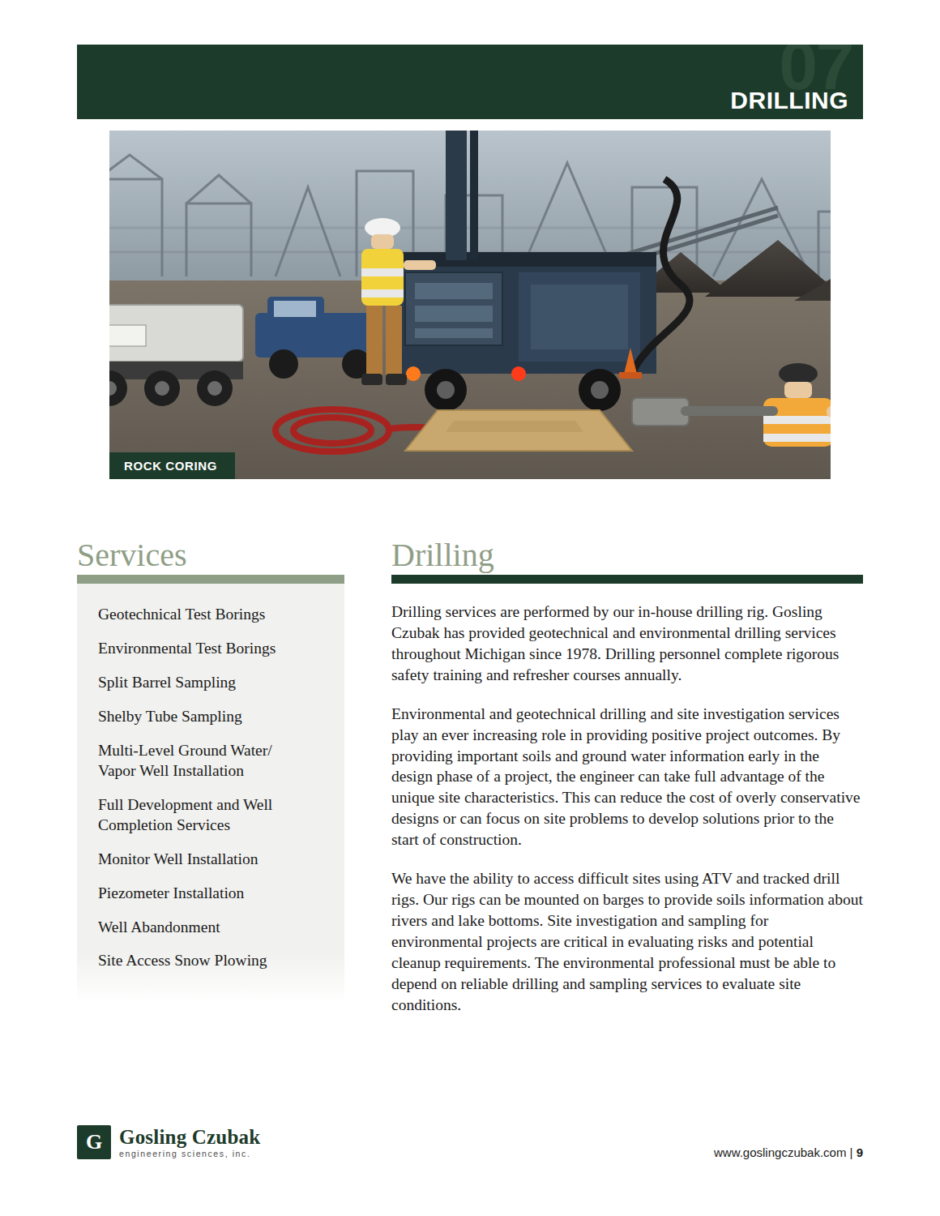07 Drilling
ROCK CORING
Services
Geotechnical Test Borings
Environmental Test Borings
Split Barrel Sampling
Shelby Tube Sampling
Multi-Level Ground Water/
Vapor Well Installation
Full Development and Well
Completion Services
Monitor Well Installation
Piezometer Installation
Well Abandonment
Site Access Snow Plowing
Drilling
Drilling services are performed by our in-house drilling rig. Gosling Czubak has provided geotechnical and environmental drilling services throughout Michigan since 1978. Drilling personnel complete rigorous safety training and refresher courses annually.
Environmental and geotechnical drilling and site investigation services play an ever increasing role in providing positive project outcomes. By providing important soils and ground water information early in the design phase of a project, the engineer can take full advantage of the unique site characteristics. This can reduce the cost of overly conservative designs or can focus on site problems to develop solutions prior to the start of construction.
We have the ability to access difficult sites using ATV and tracked drill rigs. Our rigs can be mounted on barges to provide soils information about rivers and lake bottoms. Site investigation and sampling for environmental projects are critical in evaluating risks and potential cleanup requirements. The environmental professional must be able to depend on reliable drilling and sampling services to evaluate site conditions.
G
Gosling Czubak
engineering sciences, inc.
www.goslingczubak.com | 9